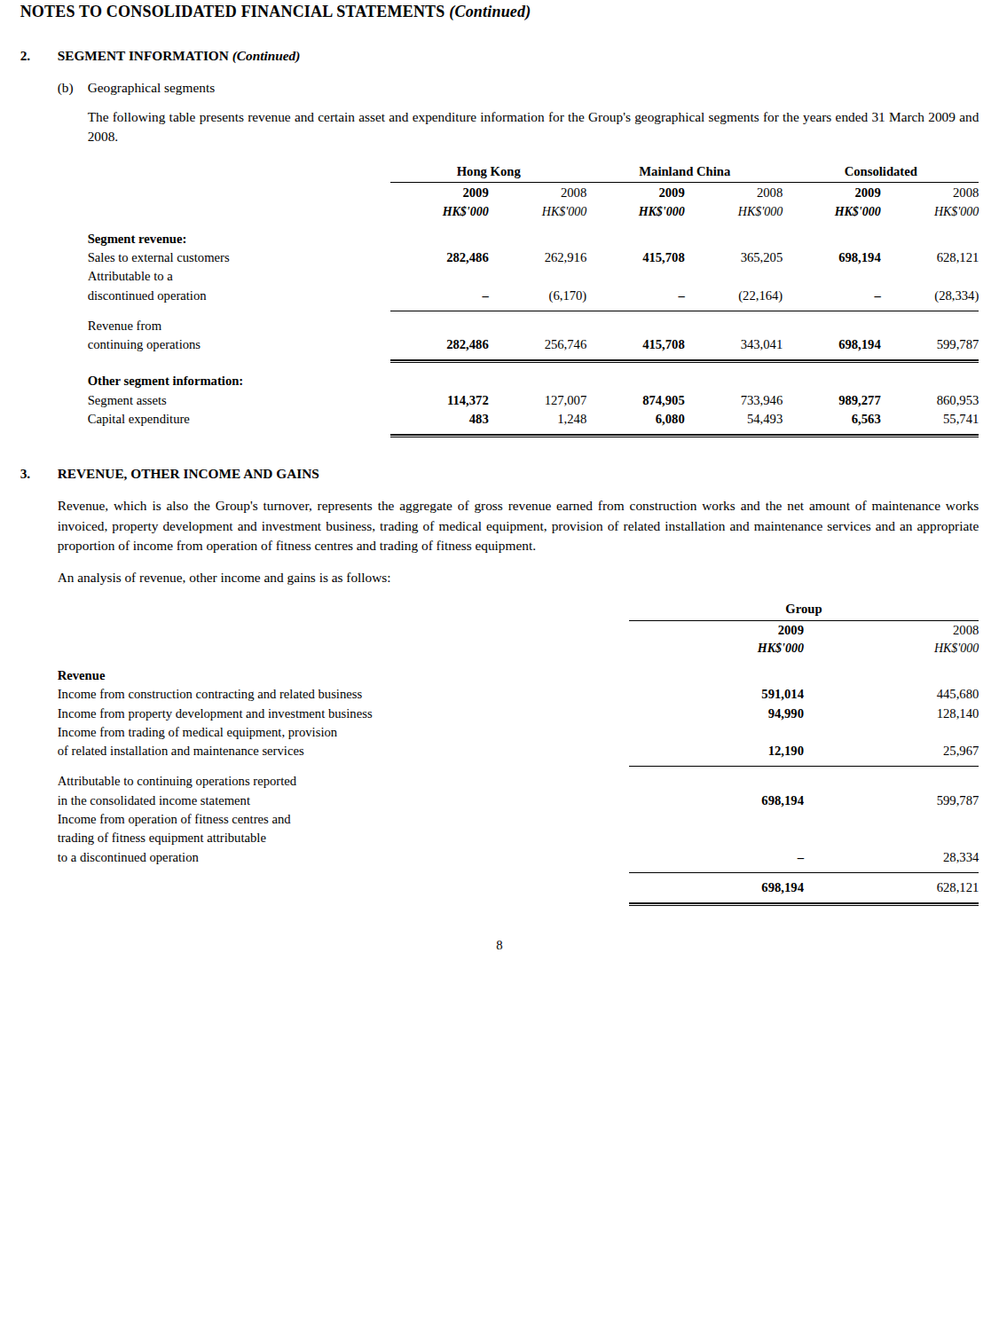NOTES TO CONSOLIDATED FINANCIAL STATEMENTS (Continued)
2. SEGMENT INFORMATION (Continued)
(b) Geographical segments
The following table presents revenue and certain asset and expenditure information for the Group's geographical segments for the years ended 31 March 2009 and 2008.
| | Hong Kong | Mainland China | Consolidated |
| | 2009 | 2008 | 2009 | 2008 | 2009 | 2008 |
| | HK$'000 | HK$'000 | HK$'000 | HK$'000 | HK$'000 | HK$'000 |
| Segment revenue: | |
| Sales to external customers | 282,486 | 262,916 | 415,708 | 365,205 | 698,194 | 628,121 |
| Attributable to a | |
| discontinued operation | – | (6,170) | – | (22,164) | – | (28,334) |
| Revenue from | |
| continuing operations | 282,486 | 256,746 | 415,708 | 343,041 | 698,194 | 599,787 |
| Other segment information: | |
| Segment assets | 114,372 | 127,007 | 874,905 | 733,946 | 989,277 | 860,953 |
| Capital expenditure | 483 | 1,248 | 6,080 | 54,493 | 6,563 | 55,741 |
3. REVENUE, OTHER INCOME AND GAINS
Revenue, which is also the Group's turnover, represents the aggregate of gross revenue earned from construction works and the net amount of maintenance works invoiced, property development and investment business, trading of medical equipment, provision of related installation and maintenance services and an appropriate proportion of income from operation of fitness centres and trading of fitness equipment.
An analysis of revenue, other income and gains is as follows:
| | Group |
| | 2009 | 2008 |
| | HK$'000 | HK$'000 |
| Revenue | |
| Income from construction contracting and related business | 591,014 | 445,680 |
| Income from property development and investment business | 94,990 | 128,140 |
| Income from trading of medical equipment, provision | |
| of related installation and maintenance services | 12,190 | 25,967 |
| Attributable to continuing operations reported | |
| in the consolidated income statement | 698,194 | 599,787 |
| Income from operation of fitness centres and | |
| trading of fitness equipment attributable | |
| to a discontinued operation | – | 28,334 |
| | 698,194 | 628,121 |
8